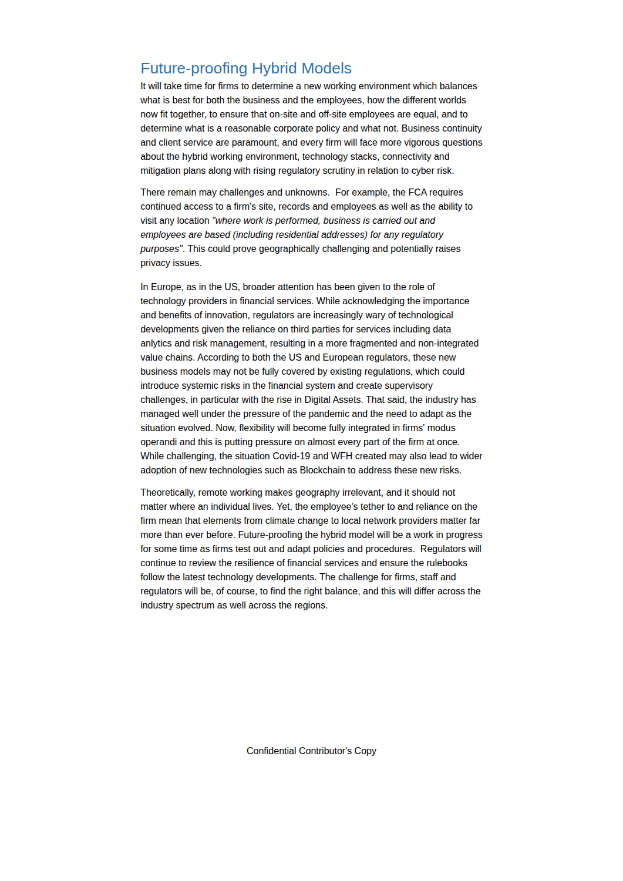Future-proofing Hybrid Models
It will take time for firms to determine a new working environment which balances what is best for both the business and the employees, how the different worlds now fit together, to ensure that on-site and off-site employees are equal, and to determine what is a reasonable corporate policy and what not. Business continuity and client service are paramount, and every firm will face more vigorous questions about the hybrid working environment, technology stacks, connectivity and mitigation plans along with rising regulatory scrutiny in relation to cyber risk.
There remain may challenges and unknowns. For example, the FCA requires continued access to a firm's site, records and employees as well as the ability to visit any location "where work is performed, business is carried out and employees are based (including residential addresses) for any regulatory purposes". This could prove geographically challenging and potentially raises privacy issues.
In Europe, as in the US, broader attention has been given to the role of technology providers in financial services. While acknowledging the importance and benefits of innovation, regulators are increasingly wary of technological developments given the reliance on third parties for services including data anlytics and risk management, resulting in a more fragmented and non-integrated value chains. According to both the US and European regulators, these new business models may not be fully covered by existing regulations, which could introduce systemic risks in the financial system and create supervisory challenges, in particular with the rise in Digital Assets. That said, the industry has managed well under the pressure of the pandemic and the need to adapt as the situation evolved. Now, flexibility will become fully integrated in firms' modus operandi and this is putting pressure on almost every part of the firm at once. While challenging, the situation Covid-19 and WFH created may also lead to wider adoption of new technologies such as Blockchain to address these new risks.
Theoretically, remote working makes geography irrelevant, and it should not matter where an individual lives. Yet, the employee's tether to and reliance on the firm mean that elements from climate change to local network providers matter far more than ever before. Future-proofing the hybrid model will be a work in progress for some time as firms test out and adapt policies and procedures. Regulators will continue to review the resilience of financial services and ensure the rulebooks follow the latest technology developments. The challenge for firms, staff and regulators will be, of course, to find the right balance, and this will differ across the industry spectrum as well across the regions.
Confidential Contributor's Copy